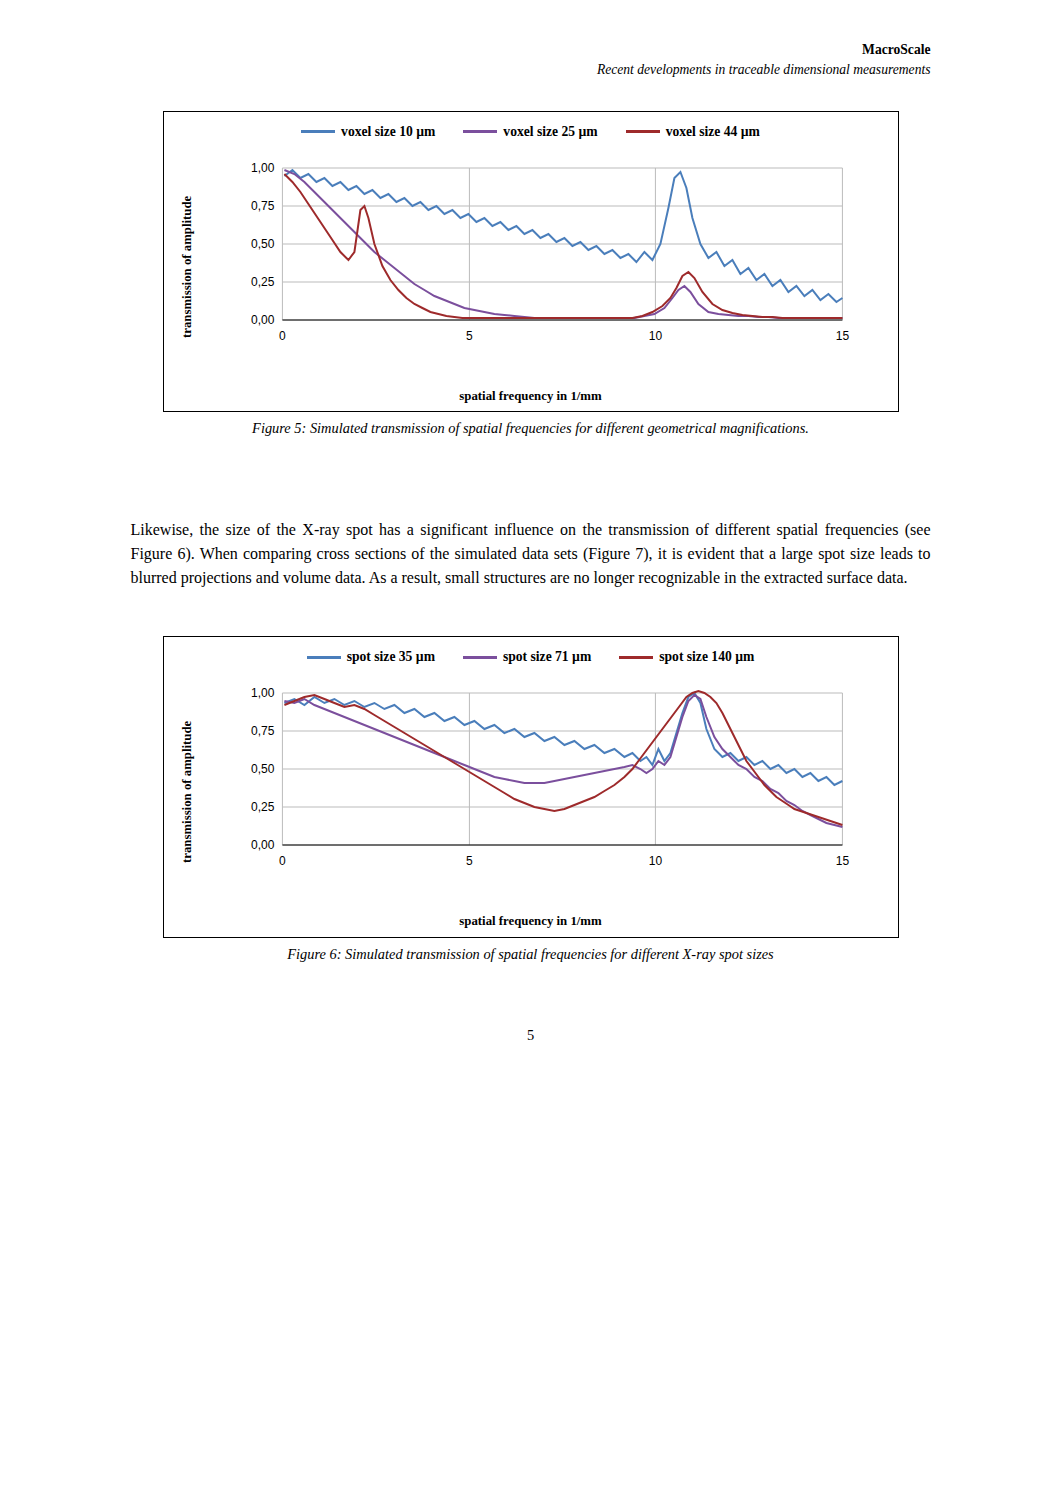MacroScale
Recent developments in traceable dimensional measurements
voxel size 10 µm voxel size 25 µm voxel size 44 µm
transmission of amplitude
1,00 0,75 0,50 0,25 0,00 0 5 10 15
spatial frequency in 1/mm
Figure 5: Simulated transmission of spatial frequencies for different geometrical magnifications.
Likewise, the size of the X-ray spot has a significant influence on the transmission of different spatial frequencies (see Figure 6). When comparing cross sections of the simulated data sets (Figure 7), it is evident that a large spot size leads to blurred projections and volume data. As a result, small structures are no longer recognizable in the extracted surface data.
spot size 35 µm spot size 71 µm spot size 140 µm
transmission of amplitude
1,00 0,75 0,50 0,25 0,00 0 5 10 15
spatial frequency in 1/mm
Figure 6: Simulated transmission of spatial frequencies for different X-ray spot sizes
5